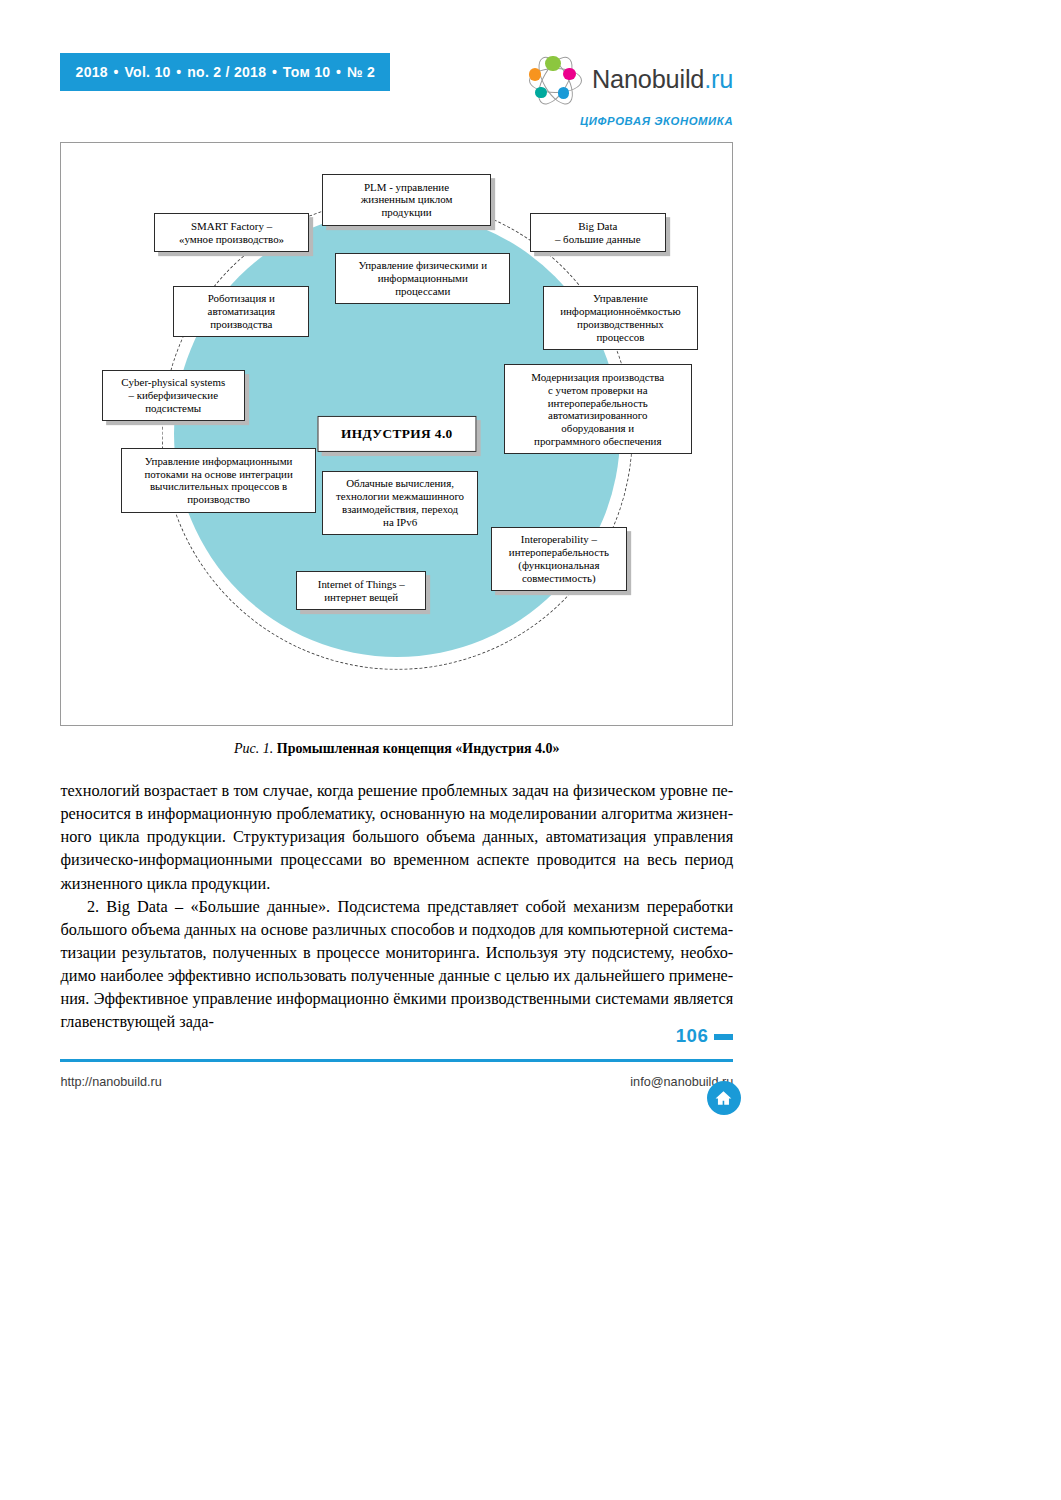2018•Vol. 10•no. 2 / 2018•Том 10•№ 2
Nanobuild.ru
Цифровая экономика
ИНДУСТРИЯ 4.0
PLM - управление
жизненным циклом
продукции
Управление физическими и
информационными
процессами
SMART Factory –
«умное производство»
Роботизация и
автоматизация
производства
Big Data
– большие данные
Управление
информационноёмкостью
производственных
процессов
Cyber-physical systems
– киберфизические
подсистемы
Управление информационными
потоками на основе интеграции
вычислительных процессов в
производство
Модернизация производства
с учетом проверки на
интероперабельность
автоматизированного
оборудования и
программного обеспечения
Облачные вычисления,
технологии межмашинного
взаимодействия, переход
на IPv6
Internet of Things –
интернет вещей
Interoperability –
интероперабельность
(функциональная
совместимость)
Рис. 1. Промышленная концепция «Индустрия 4.0»
технологий возрастает в том случае, когда решение проблемных задач на физическом уровне переносится в информационную проблематику, основанную на моделировании алгоритма жизненного цикла продукции. Структуризация большого объема данных, автоматизация управления физическо-информационными процессами во временном аспекте проводится на весь период жизненного цикла продукции.
2. Big Data – «Большие данные». Подсистема представляет собой механизм переработки большого объема данных на основе различных способов и подходов для компьютерной систематизации результатов, полученных в процессе мониторинга. Используя эту подсистему, необходимо наиболее эффективно использовать полученные данные с целью их дальнейшего применения. Эффективное управление информационно ёмкими производственными системами является главенствующей зада-
106
http://nanobuild.ru info@nanobuild.ru